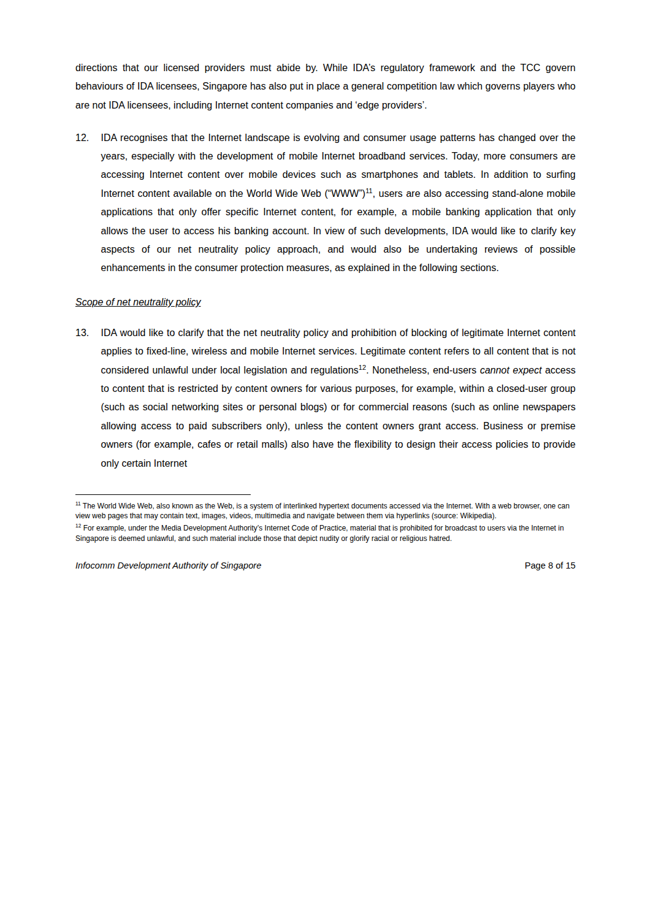directions that our licensed providers must abide by. While IDA’s regulatory framework and the TCC govern behaviours of IDA licensees, Singapore has also put in place a general competition law which governs players who are not IDA licensees, including Internet content companies and ‘edge providers’.
12. IDA recognises that the Internet landscape is evolving and consumer usage patterns has changed over the years, especially with the development of mobile Internet broadband services. Today, more consumers are accessing Internet content over mobile devices such as smartphones and tablets. In addition to surfing Internet content available on the World Wide Web (“WWW”)11, users are also accessing stand-alone mobile applications that only offer specific Internet content, for example, a mobile banking application that only allows the user to access his banking account. In view of such developments, IDA would like to clarify key aspects of our net neutrality policy approach, and would also be undertaking reviews of possible enhancements in the consumer protection measures, as explained in the following sections.
Scope of net neutrality policy
13. IDA would like to clarify that the net neutrality policy and prohibition of blocking of legitimate Internet content applies to fixed-line, wireless and mobile Internet services. Legitimate content refers to all content that is not considered unlawful under local legislation and regulations12. Nonetheless, end-users cannot expect access to content that is restricted by content owners for various purposes, for example, within a closed-user group (such as social networking sites or personal blogs) or for commercial reasons (such as online newspapers allowing access to paid subscribers only), unless the content owners grant access. Business or premise owners (for example, cafes or retail malls) also have the flexibility to design their access policies to provide only certain Internet
11 The World Wide Web, also known as the Web, is a system of interlinked hypertext documents accessed via the Internet. With a web browser, one can view web pages that may contain text, images, videos, multimedia and navigate between them via hyperlinks (source: Wikipedia).
12 For example, under the Media Development Authority’s Internet Code of Practice, material that is prohibited for broadcast to users via the Internet in Singapore is deemed unlawful, and such material include those that depict nudity or glorify racial or religious hatred.
Infocomm Development Authority of Singapore Page 8 of 15